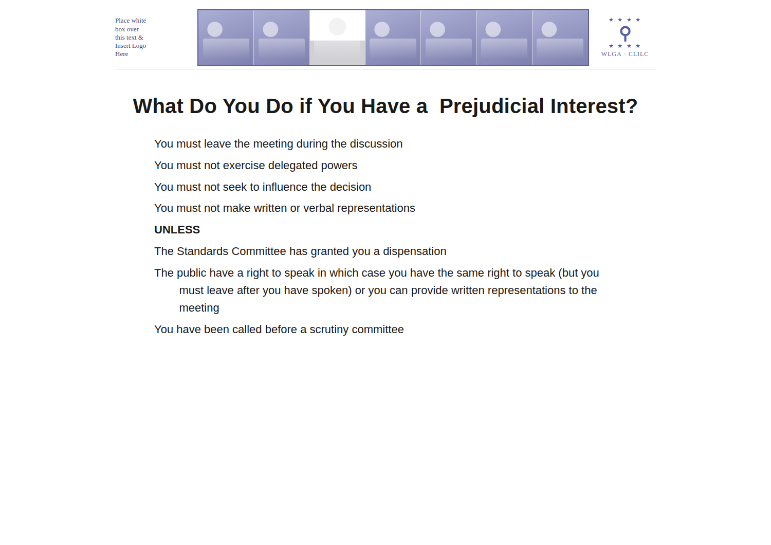Place white
box over
this text &
Insert Logo
Here
★ ★ ★ ★ ⚲ ★ ★ ★ ★ WLGA · CLILC
What Do You Do if You Have a Prejudicial Interest?
You must leave the meeting during the discussion
You must not exercise delegated powers
You must not seek to influence the decision
You must not make written or verbal representations
UNLESS
The Standards Committee has granted you a dispensation
The public have a right to speak in which case you have the same right to speak (but you must leave after you have spoken) or you can provide written representations to the meeting
You have been called before a scrutiny committee